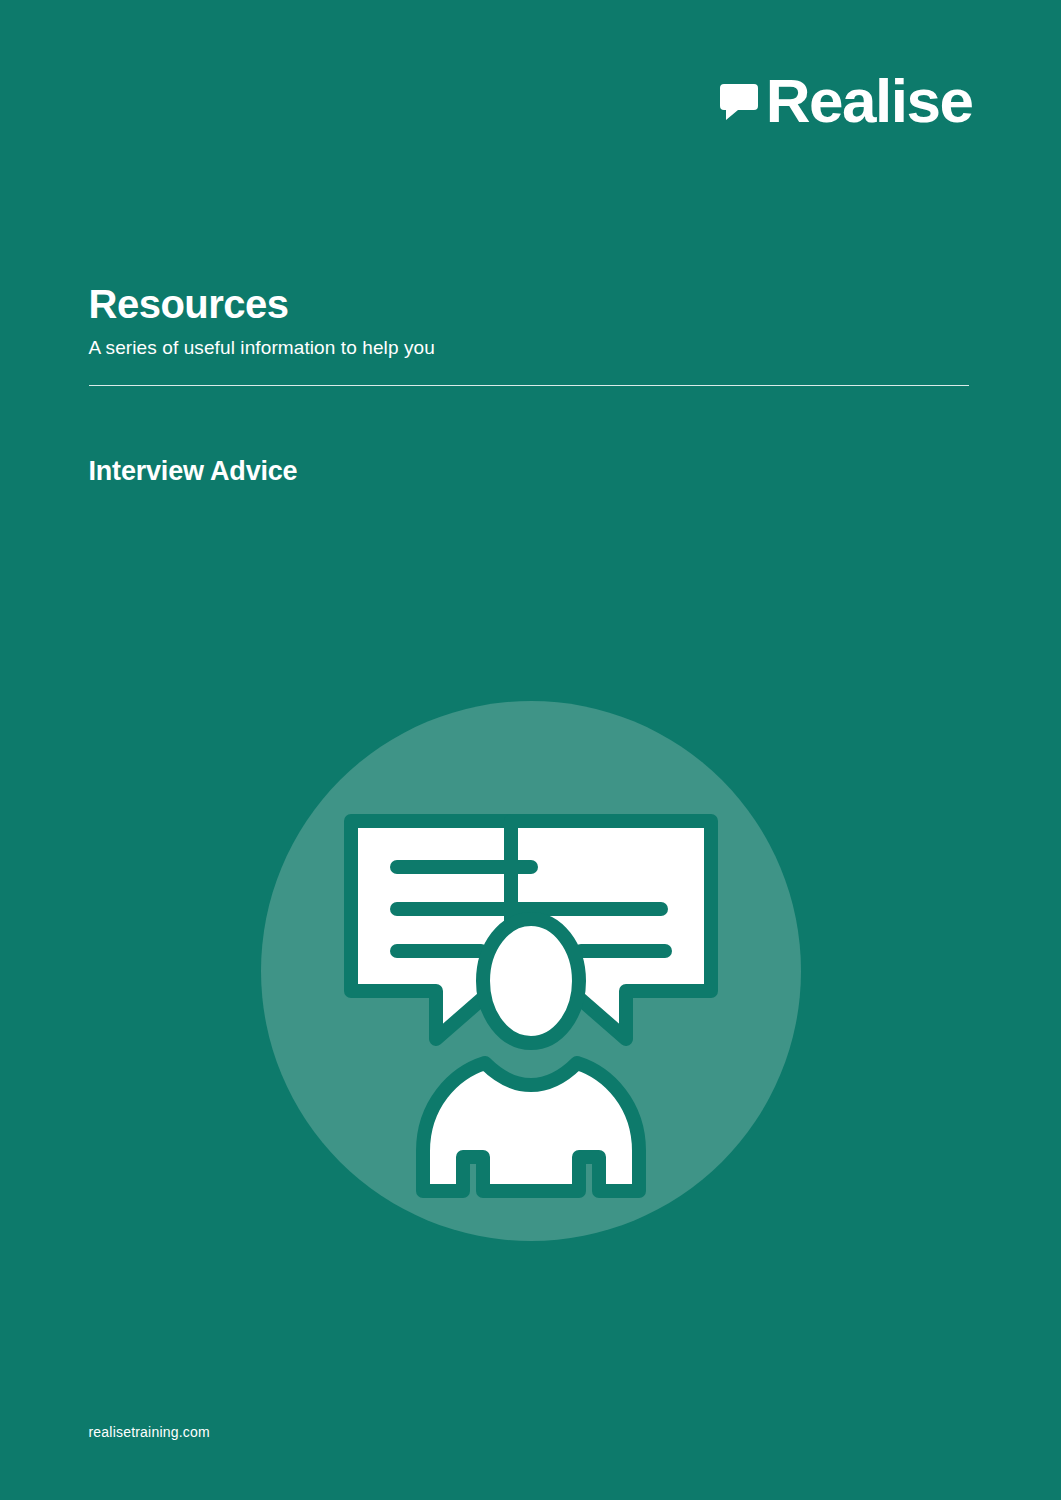Realise
Resources
A series of useful information to help you
Interview Advice
realisetraining.com